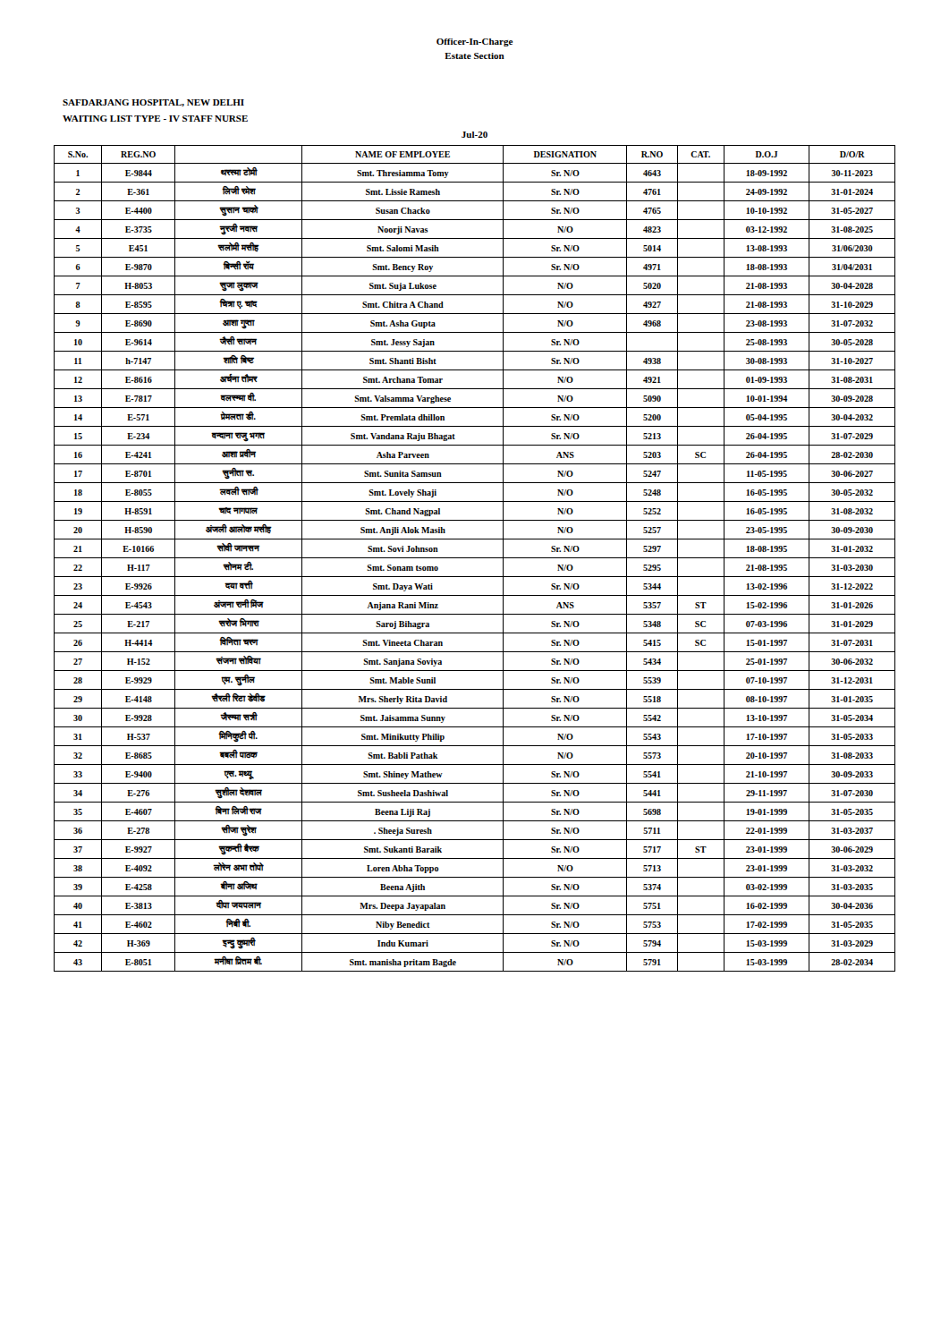Officer-In-Charge
Estate Section
SAFDARJANG HOSPITAL, NEW DELHI
WAITING LIST TYPE - IV STAFF NURSE
Jul-20
| S.No. | REG.NO | | NAME OF EMPLOYEE | DESIGNATION | R.NO | CAT. | D.O.J | D/O/R |
| --- | --- | --- | --- | --- | --- | --- | --- | --- |
| 1 | E-9844 | थरस्मा टोमी | Smt. Thresiamma Tomy | Sr. N/O | 4643 | | 18-09-1992 | 30-11-2023 |
| 2 | E-361 | लिजी रमेश | Smt. Lissie Ramesh | Sr. N/O | 4761 | | 24-09-1992 | 31-01-2024 |
| 3 | E-4400 | सुसान चाको | Susan Chacko | Sr. N/O | 4765 | | 10-10-1992 | 31-05-2027 |
| 4 | E-3735 | नुरजी नवास | Noorji Navas | N/O | 4823 | | 03-12-1992 | 31-08-2025 |
| 5 | E451 | सलोमी मसीह | Smt. Salomi Masih | Sr. N/O | 5014 | | 13-08-1993 | 31/06/2030 |
| 6 | E-9870 | बिन्सी रॉय | Smt. Bency Roy | Sr. N/O | 4971 | | 18-08-1993 | 31/04/2031 |
| 7 | H-8053 | सुजा लुकाज | Smt. Suja Lukose | N/O | 5020 | | 21-08-1993 | 30-04-2028 |
| 8 | E-8595 | चित्रा ए. चांद | Smt. Chitra A Chand | N/O | 4927 | | 21-08-1993 | 31-10-2029 |
| 9 | E-8690 | आशा गुप्ता | Smt. Asha Gupta | N/O | 4968 | | 23-08-1993 | 31-07-2032 |
| 10 | E-9614 | जैसी साजन | Smt. Jessy Sajan | Sr. N/O | | | 25-08-1993 | 30-05-2028 |
| 11 | h-7147 | शांति बिष्ट | Smt. Shanti Bisht | Sr. N/O | 4938 | | 30-08-1993 | 31-10-2027 |
| 12 | E-8616 | अर्चना तौमर | Smt. Archana Tomar | N/O | 4921 | | 01-09-1993 | 31-08-2031 |
| 13 | E-7817 | वलस्म्मा वी. | Smt. Valsamma Varghese | N/O | 5090 | | 10-01-1994 | 30-09-2028 |
| 14 | E-571 | प्रेमलता डी. | Smt. Premlata dhillon | Sr. N/O | 5200 | | 05-04-1995 | 30-04-2032 |
| 15 | E-234 | वन्दाना राजु भगत | Smt. Vandana Raju Bhagat | Sr. N/O | 5213 | | 26-04-1995 | 31-07-2029 |
| 16 | E-4241 | आशा प्रवीन | Asha Parveen | ANS | 5203 | SC | 26-04-1995 | 28-02-2030 |
| 17 | E-8701 | सुनीता स. | Smt. Sunita Samsun | N/O | 5247 | | 11-05-1995 | 30-06-2027 |
| 18 | E-8055 | लवली साजी | Smt. Lovely Shaji | N/O | 5248 | | 16-05-1995 | 30-05-2032 |
| 19 | H-8591 | चांद नागपाल | Smt. Chand Nagpal | N/O | 5252 | | 16-05-1995 | 31-08-2032 |
| 20 | H-8590 | अंजली आलोक मसीह | Smt. Anjli Alok Masih | N/O | 5257 | | 23-05-1995 | 30-09-2030 |
| 21 | E-10166 | सोवी जानसन | Smt. Sovi Johnson | Sr. N/O | 5297 | | 18-08-1995 | 31-01-2032 |
| 22 | H-117 | सोनम टी. | Smt. Sonam tsomo | N/O | 5295 | | 21-08-1995 | 31-03-2030 |
| 23 | E-9926 | दया वत्ती | Smt. Daya Wati | Sr. N/O | 5344 | | 13-02-1996 | 31-12-2022 |
| 24 | E-4543 | अंजना रानी मिंज | Anjana Rani Minz | ANS | 5357 | ST | 15-02-1996 | 31-01-2026 |
| 25 | E-217 | सरोज भिगारा | Saroj Bihagra | Sr. N/O | 5348 | SC | 07-03-1996 | 31-01-2029 |
| 26 | H-4414 | विनिता चरण | Smt. Vineeta Charan | Sr. N/O | 5415 | SC | 15-01-1997 | 31-07-2031 |
| 27 | H-152 | संजना सोविया | Smt. Sanjana Soviya | Sr. N/O | 5434 | | 25-01-1997 | 30-06-2032 |
| 28 | E-9929 | एम. सुनील | Smt. Mable Sunil | Sr. N/O | 5539 | | 07-10-1997 | 31-12-2031 |
| 29 | E-4148 | सैरली रिटा डेवीड | Mrs. Sherly Rita David | Sr. N/O | 5518 | | 08-10-1997 | 31-01-2035 |
| 30 | E-9928 | जैस्म्मा सन्नी | Smt. Jaisamma Sunny | Sr. N/O | 5542 | | 13-10-1997 | 31-05-2034 |
| 31 | H-537 | मिनिकुटी पी. | Smt. Minikutty Philip | N/O | 5543 | | 17-10-1997 | 31-05-2033 |
| 32 | E-8685 | बबली पाठक | Smt. Babli Pathak | N/O | 5573 | | 20-10-1997 | 31-08-2033 |
| 33 | E-9400 | एस. मथ्यू | Smt. Shiney Mathew | Sr. N/O | 5541 | | 21-10-1997 | 30-09-2033 |
| 34 | E-276 | सुशीला देशवाल | Smt. Susheela Dashiwal | Sr. N/O | 5441 | | 29-11-1997 | 31-07-2030 |
| 35 | E-4607 | बिना लिजी राज | Beena Liji Raj | Sr. N/O | 5698 | | 19-01-1999 | 31-05-2035 |
| 36 | E-278 | सीजा सुरेश | . Sheeja Suresh | Sr. N/O | 5711 | | 22-01-1999 | 31-03-2037 |
| 37 | E-9927 | सुकन्ती बैरक | Smt. Sukanti Baraik | Sr. N/O | 5717 | ST | 23-01-1999 | 30-06-2029 |
| 38 | E-4092 | लोरेन अभा तोपो | Loren Abha Toppo | N/O | 5713 | | 23-01-1999 | 31-03-2032 |
| 39 | E-4258 | बीना अजिथ | Beena Ajith | Sr. N/O | 5374 | | 03-02-1999 | 31-03-2035 |
| 40 | E-3813 | दीपा जयपलान | Mrs. Deepa Jayapalan | Sr. N/O | 5751 | | 16-02-1999 | 30-04-2036 |
| 41 | E-4602 | निबी बी. | Niby Benedict | Sr. N/O | 5753 | | 17-02-1999 | 31-05-2035 |
| 42 | H-369 | इन्दु कुमारी | Indu Kumari | Sr. N/O | 5794 | | 15-03-1999 | 31-03-2029 |
| 43 | E-8051 | मनीषा प्रितम बी. | Smt. manisha pritam Bagde | N/O | 5791 | | 15-03-1999 | 28-02-2034 |